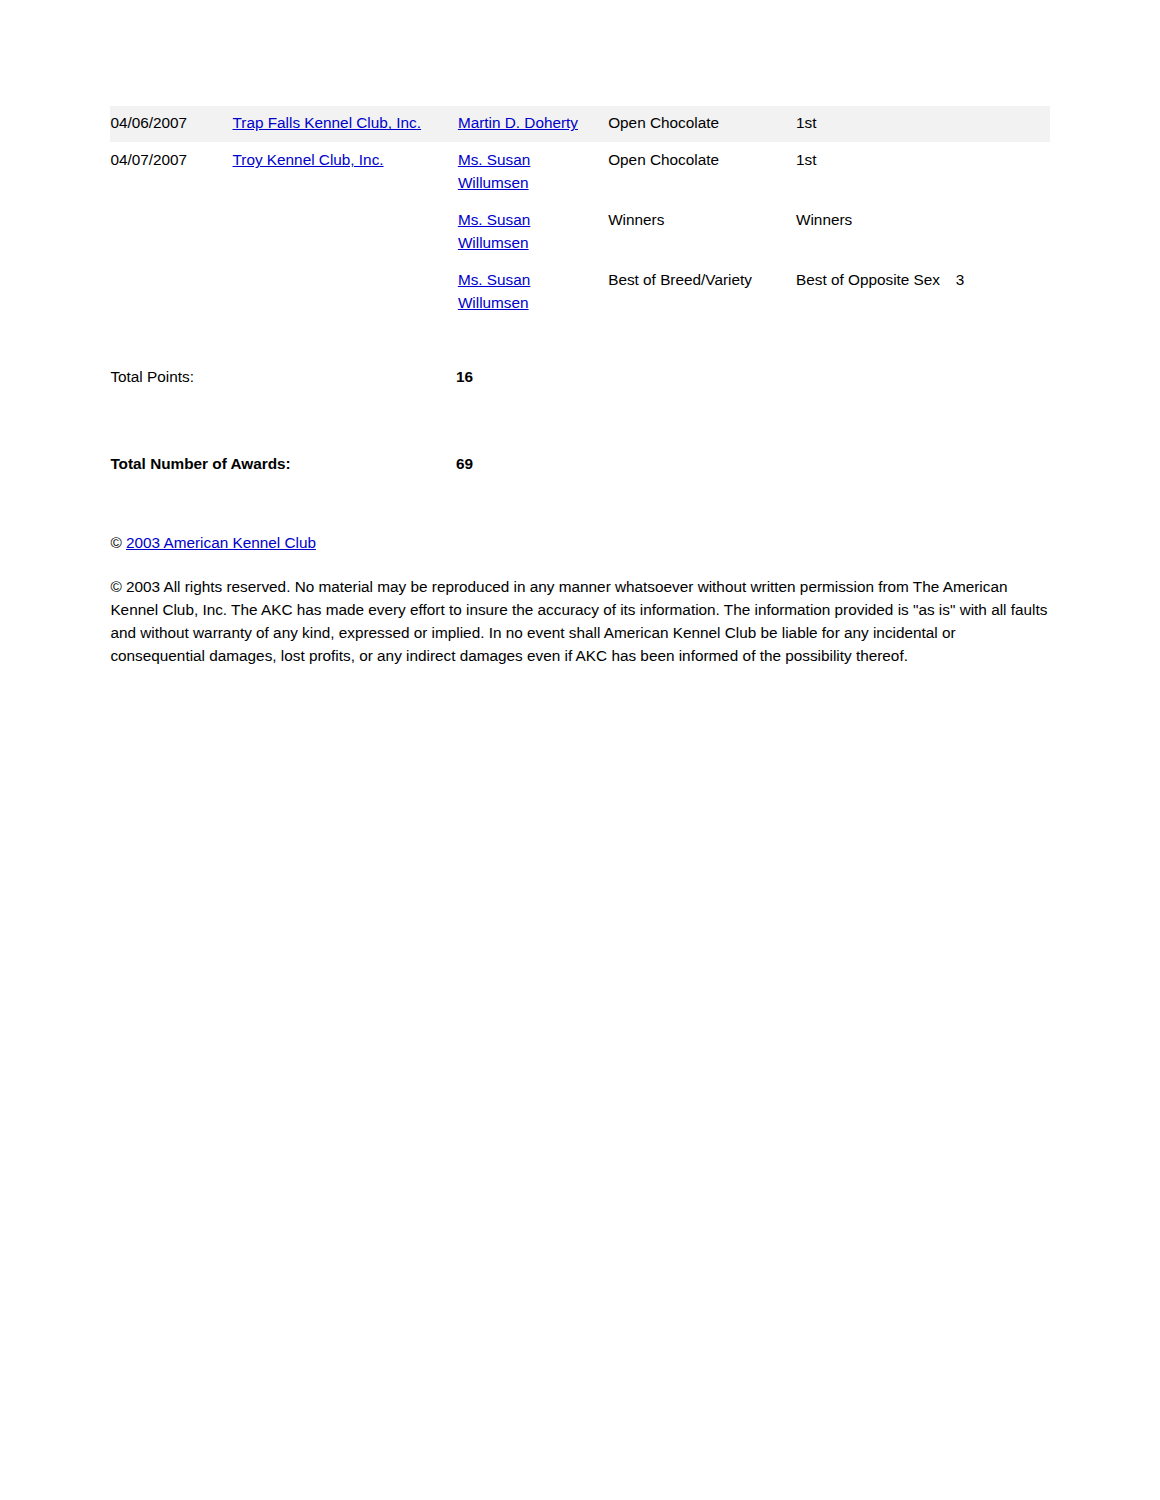| 04/06/2007 | Trap Falls Kennel Club, Inc. | Martin D. Doherty | Open Chocolate | 1st | |
| 04/07/2007 | Troy Kennel Club, Inc. | Ms. Susan Willumsen | Open Chocolate | 1st | |
| | | Ms. Susan Willumsen | Winners | Winners | |
| | | Ms. Susan Willumsen | Best of Breed/Variety | Best of Opposite Sex | 3 |
| Total Points: | 16 |
| Total Number of Awards: | 69 |
© 2003 American Kennel Club
© 2003 All rights reserved. No material may be reproduced in any manner whatsoever without written permission from The American Kennel Club, Inc. The AKC has made every effort to insure the accuracy of its information. The information provided is "as is" with all faults and without warranty of any kind, expressed or implied. In no event shall American Kennel Club be liable for any incidental or consequential damages, lost profits, or any indirect damages even if AKC has been informed of the possibility thereof.